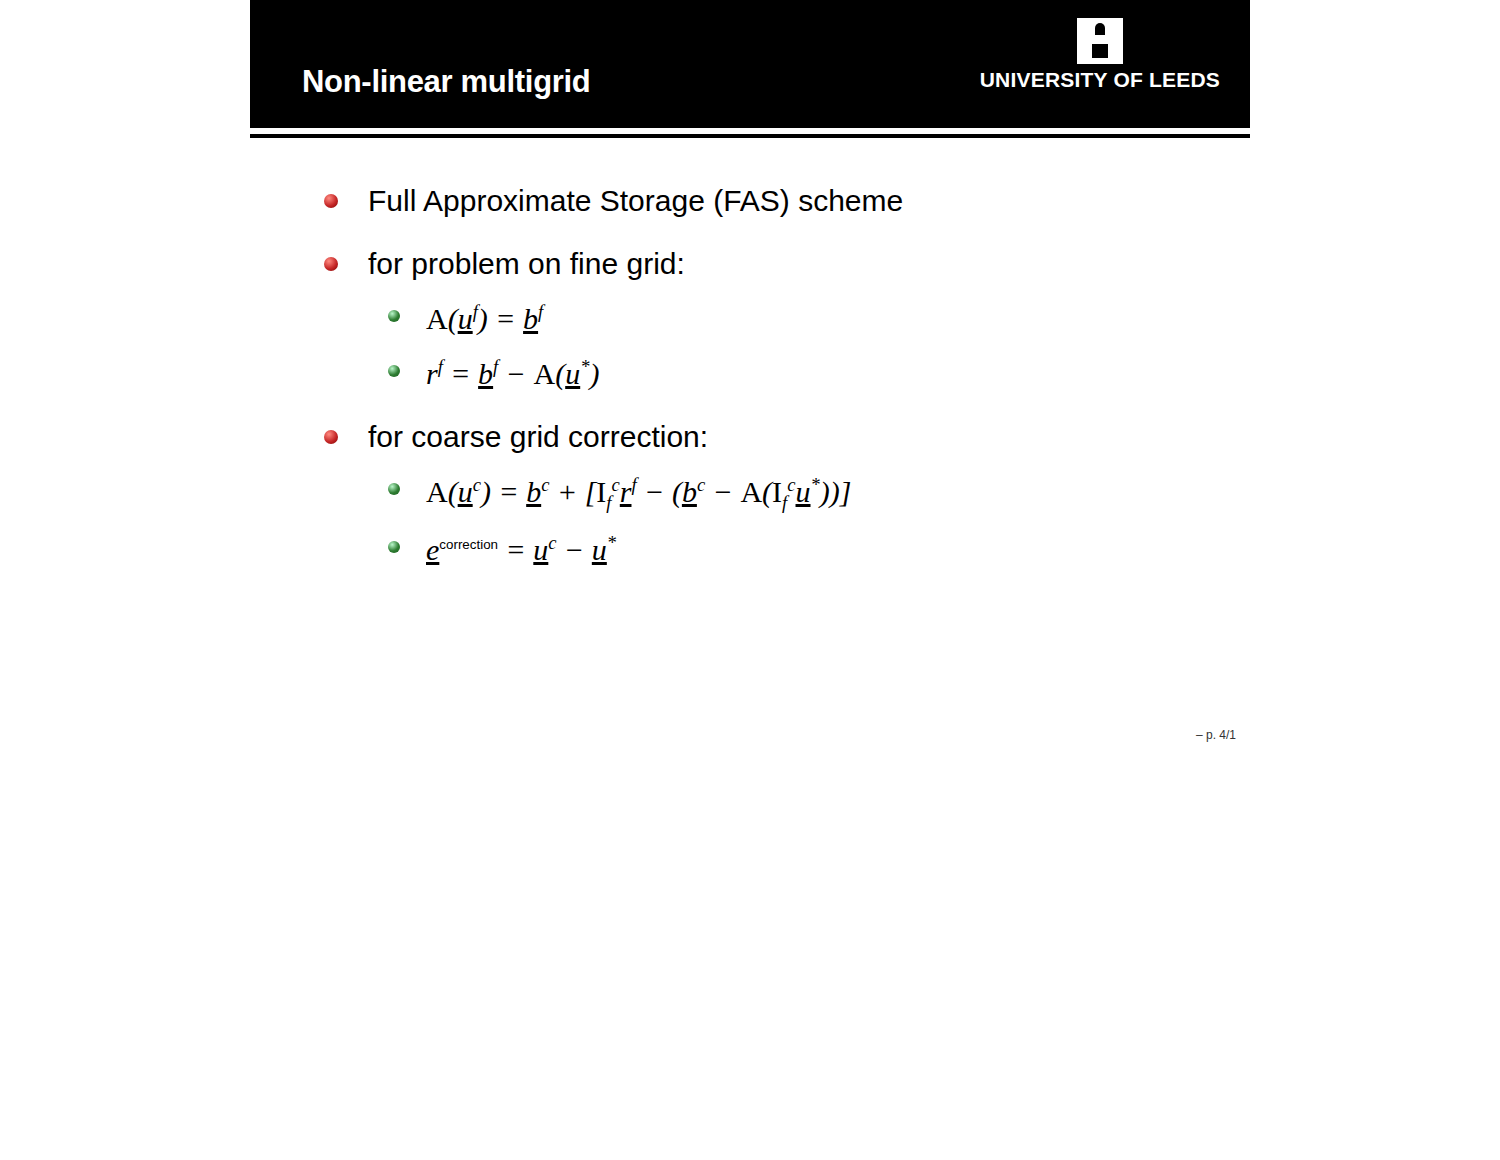Non-linear multigrid
UNIVERSITY OF LEEDS
Full Approximate Storage (FAS) scheme
for problem on fine grid:
A(uf) = bf
rf = bf − A(u*)
for coarse grid correction:
A(uc) = bc + [Ifcrf − (bc − A(Ifcu*))]
ecorrection = uc − u*
– p. 4/1